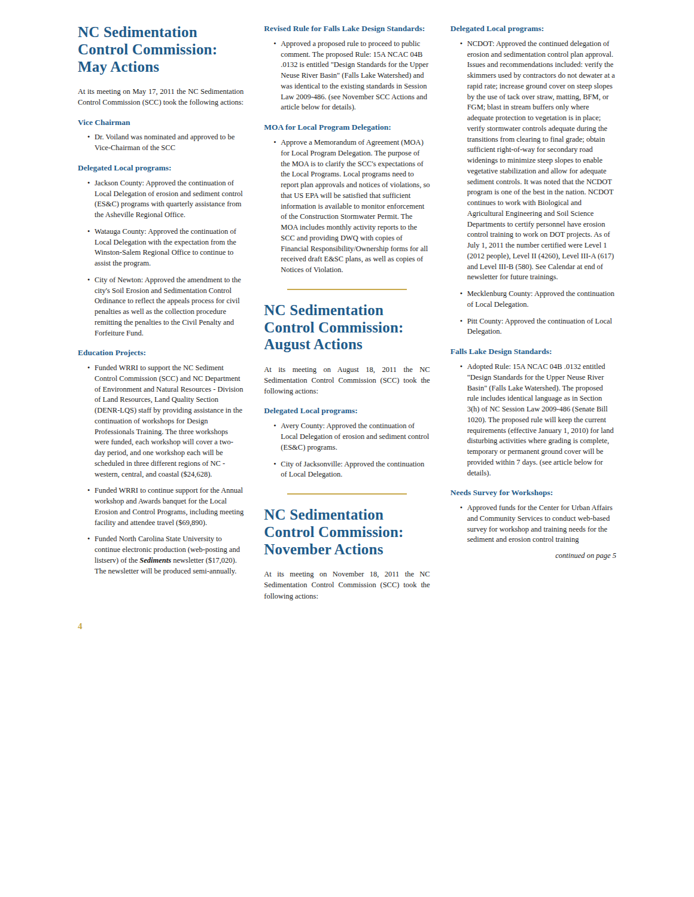NC Sedimentation Control Commission: May Actions
At its meeting on May 17, 2011 the NC Sedimentation Control Commission (SCC) took the following actions:
Vice Chairman
Dr. Voiland was nominated and approved to be Vice-Chairman of the SCC
Delegated Local programs:
Jackson County: Approved the continuation of Local Delegation of erosion and sediment control (ES&C) programs with quarterly assistance from the Asheville Regional Office.
Watauga County: Approved the continuation of Local Delegation with the expectation from the Winston-Salem Regional Office to continue to assist the program.
City of Newton: Approved the amendment to the city's Soil Erosion and Sedimentation Control Ordinance to reflect the appeals process for civil penalties as well as the collection procedure remitting the penalties to the Civil Penalty and Forfeiture Fund.
Education Projects:
Funded WRRI to support the NC Sediment Control Commission (SCC) and NC Department of Environment and Natural Resources - Division of Land Resources, Land Quality Section (DENR-LQS) staff by providing assistance in the continuation of workshops for Design Professionals Training. The three workshops were funded, each workshop will cover a two-day period, and one workshop each will be scheduled in three different regions of NC - western, central, and coastal ($24,628).
Funded WRRI to continue support for the Annual workshop and Awards banquet for the Local Erosion and Control Programs, including meeting facility and attendee travel ($69,890).
Funded North Carolina State University to continue electronic production (web-posting and listserv) of the Sediments newsletter ($17,020). The newsletter will be produced semi-annually.
Revised Rule for Falls Lake Design Standards:
Approved a proposed rule to proceed to public comment. The proposed Rule: 15A NCAC 04B .0132 is entitled "Design Standards for the Upper Neuse River Basin" (Falls Lake Watershed) and was identical to the existing standards in Session Law 2009-486. (see November SCC Actions and article below for details).
MOA for Local Program Delegation:
Approve a Memorandum of Agreement (MOA) for Local Program Delegation. The purpose of the MOA is to clarify the SCC's expectations of the Local Programs. Local programs need to report plan approvals and notices of violations, so that US EPA will be satisfied that sufficient information is available to monitor enforcement of the Construction Stormwater Permit. The MOA includes monthly activity reports to the SCC and providing DWQ with copies of Financial Responsibility/Ownership forms for all received draft E&SC plans, as well as copies of Notices of Violation.
NC Sedimentation Control Commission: August Actions
At its meeting on August 18, 2011 the NC Sedimentation Control Commission (SCC) took the following actions:
Delegated Local programs:
Avery County: Approved the continuation of Local Delegation of erosion and sediment control (ES&C) programs.
City of Jacksonville: Approved the continuation of Local Delegation.
NC Sedimentation Control Commission: November Actions
At its meeting on November 18, 2011 the NC Sedimentation Control Commission (SCC) took the following actions:
Delegated Local programs:
NCDOT: Approved the continued delegation of erosion and sedimentation control plan approval. Issues and recommendations included: verify the skimmers used by contractors do not dewater at a rapid rate; increase ground cover on steep slopes by the use of tack over straw, matting, BFM, or FGM; blast in stream buffers only where adequate protection to vegetation is in place; verify stormwater controls adequate during the transitions from clearing to final grade; obtain sufficient right-of-way for secondary road widenings to minimize steep slopes to enable vegetative stabilization and allow for adequate sediment controls. It was noted that the NCDOT program is one of the best in the nation. NCDOT continues to work with Biological and Agricultural Engineering and Soil Science Departments to certify personnel have erosion control training to work on DOT projects. As of July 1, 2011 the number certified were Level 1 (2012 people), Level II (4260), Level III-A (617) and Level III-B (580). See Calendar at end of newsletter for future trainings.
Mecklenburg County: Approved the continuation of Local Delegation.
Pitt County: Approved the continuation of Local Delegation.
Falls Lake Design Standards:
Adopted Rule: 15A NCAC 04B .0132 entitled "Design Standards for the Upper Neuse River Basin" (Falls Lake Watershed). The proposed rule includes identical language as in Section 3(h) of NC Session Law 2009-486 (Senate Bill 1020). The proposed rule will keep the current requirements (effective January 1, 2010) for land disturbing activities where grading is complete, temporary or permanent ground cover will be provided within 7 days. (see article below for details).
Needs Survey for Workshops:
Approved funds for the Center for Urban Affairs and Community Services to conduct web-based survey for workshop and training needs for the sediment and erosion control training
continued on page 5
4